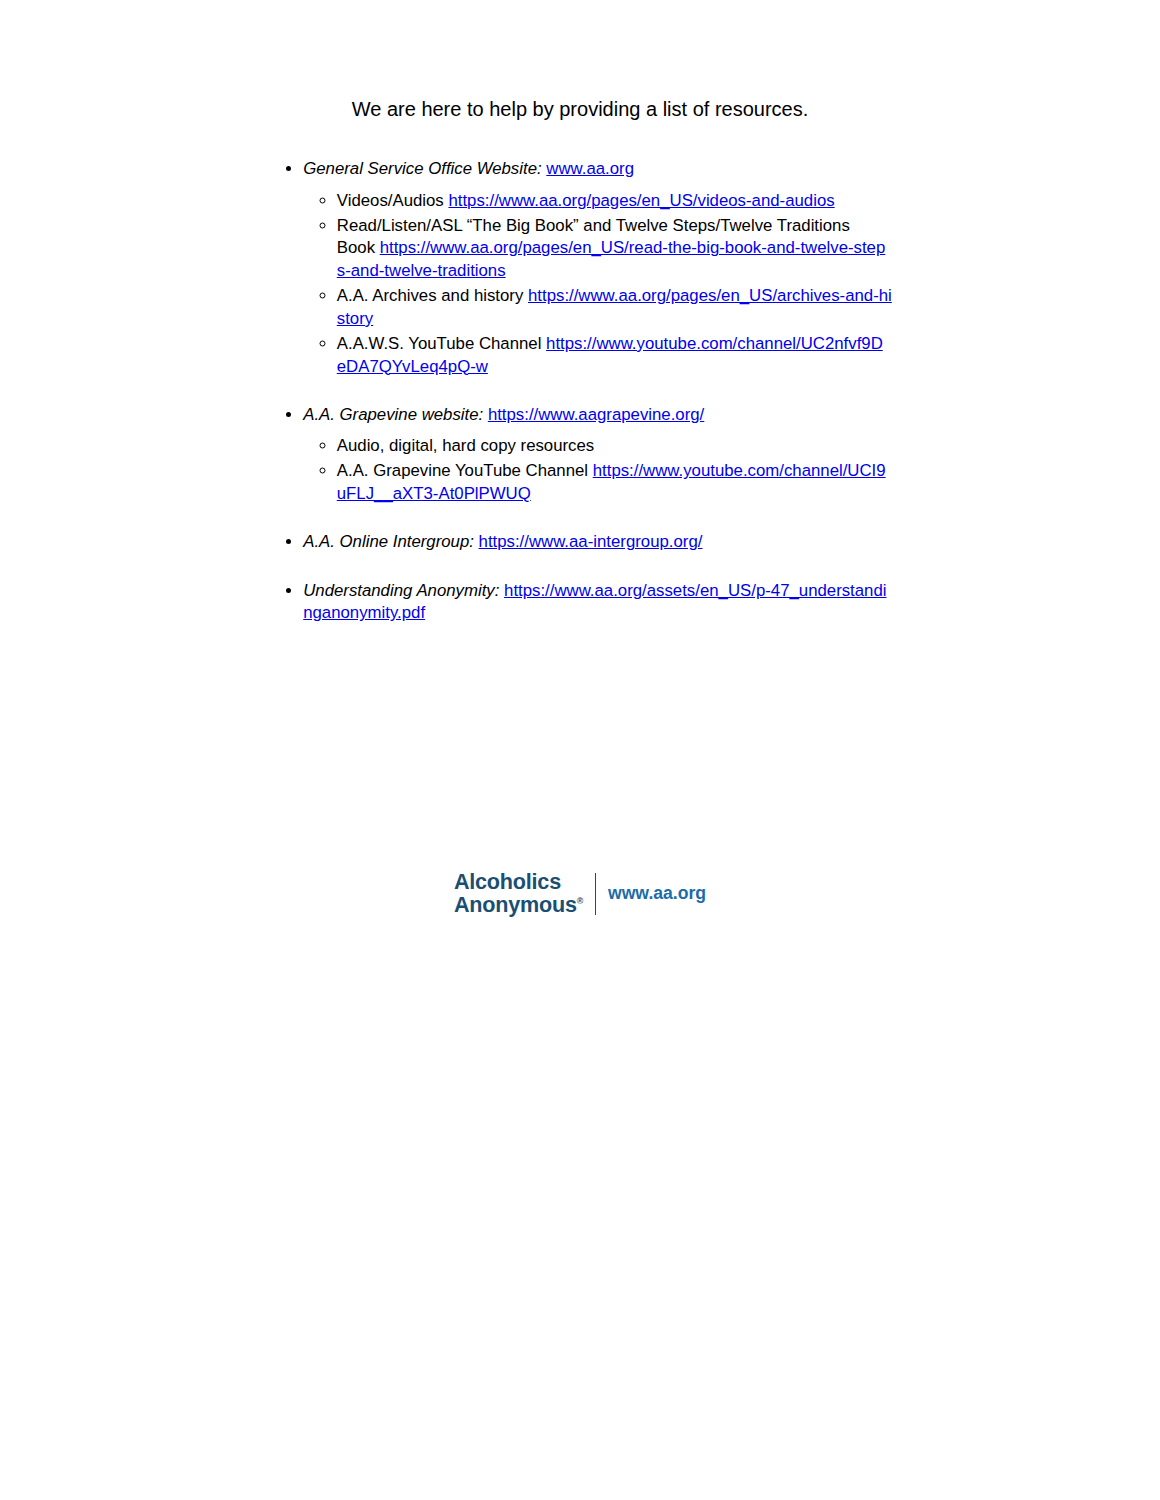We are here to help by providing a list of resources.
General Service Office Website: www.aa.org
Videos/Audios https://www.aa.org/pages/en_US/videos-and-audios
Read/Listen/ASL “The Big Book” and Twelve Steps/Twelve Traditions Book https://www.aa.org/pages/en_US/read-the-big-book-and-twelve-steps-and-twelve-traditions
A.A. Archives and history https://www.aa.org/pages/en_US/archives-and-history
A.A.W.S. YouTube Channel https://www.youtube.com/channel/UC2nfvf9DeDA7QYvLeq4pQ-w
A.A. Grapevine website: https://www.aagrapevine.org/
Audio, digital, hard copy resources
A.A. Grapevine YouTube Channel https://www.youtube.com/channel/UCI9uFLJ__aXT3-At0PlPWUQ
A.A. Online Intergroup: https://www.aa-intergroup.org/
Understanding Anonymity: https://www.aa.org/assets/en_US/p-47_understandinganonymity.pdf
Alcoholics
Anonymous®
www.aa.org